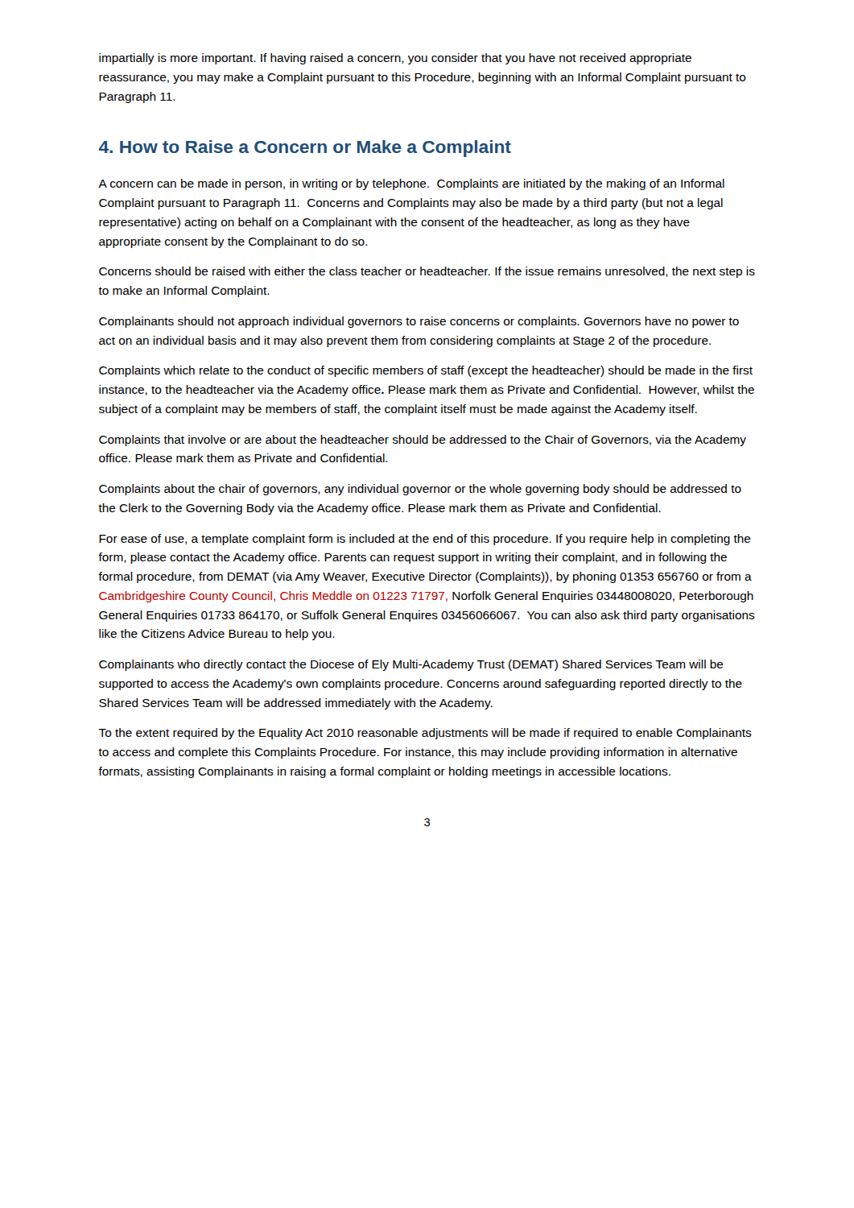impartially is more important. If having raised a concern, you consider that you have not received appropriate reassurance, you may make a Complaint pursuant to this Procedure, beginning with an Informal Complaint pursuant to Paragraph 11.
4. How to Raise a Concern or Make a Complaint
A concern can be made in person, in writing or by telephone. Complaints are initiated by the making of an Informal Complaint pursuant to Paragraph 11. Concerns and Complaints may also be made by a third party (but not a legal representative) acting on behalf on a Complainant with the consent of the headteacher, as long as they have appropriate consent by the Complainant to do so.
Concerns should be raised with either the class teacher or headteacher. If the issue remains unresolved, the next step is to make an Informal Complaint.
Complainants should not approach individual governors to raise concerns or complaints. Governors have no power to act on an individual basis and it may also prevent them from considering complaints at Stage 2 of the procedure.
Complaints which relate to the conduct of specific members of staff (except the headteacher) should be made in the first instance, to the headteacher via the Academy office. Please mark them as Private and Confidential. However, whilst the subject of a complaint may be members of staff, the complaint itself must be made against the Academy itself.
Complaints that involve or are about the headteacher should be addressed to the Chair of Governors, via the Academy office. Please mark them as Private and Confidential.
Complaints about the chair of governors, any individual governor or the whole governing body should be addressed to the Clerk to the Governing Body via the Academy office. Please mark them as Private and Confidential.
For ease of use, a template complaint form is included at the end of this procedure. If you require help in completing the form, please contact the Academy office. Parents can request support in writing their complaint, and in following the formal procedure, from DEMAT (via Amy Weaver, Executive Director (Complaints)), by phoning 01353 656760 or from a Cambridgeshire County Council, Chris Meddle on 01223 71797, Norfolk General Enquiries 03448008020, Peterborough General Enquiries 01733 864170, or Suffolk General Enquires 03456066067. You can also ask third party organisations like the Citizens Advice Bureau to help you.
Complainants who directly contact the Diocese of Ely Multi-Academy Trust (DEMAT) Shared Services Team will be supported to access the Academy's own complaints procedure. Concerns around safeguarding reported directly to the Shared Services Team will be addressed immediately with the Academy.
To the extent required by the Equality Act 2010 reasonable adjustments will be made if required to enable Complainants to access and complete this Complaints Procedure. For instance, this may include providing information in alternative formats, assisting Complainants in raising a formal complaint or holding meetings in accessible locations.
3